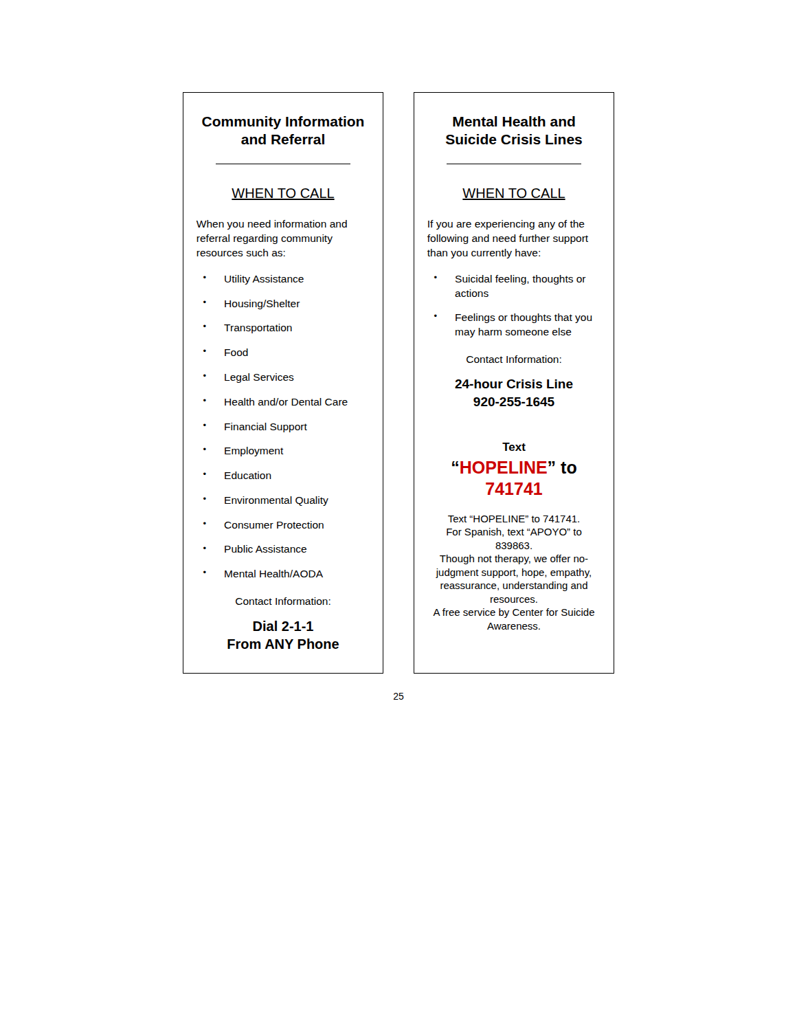Community Information
and Referral
WHEN TO CALL
When you need information and referral regarding community resources such as:
Utility Assistance
Housing/Shelter
Transportation
Food
Legal Services
Health and/or Dental Care
Financial Support
Employment
Education
Environmental Quality
Consumer Protection
Public Assistance
Mental Health/AODA
Contact Information:
Dial 2-1-1
From ANY Phone
Mental Health and
Suicide Crisis Lines
WHEN TO CALL
If you are experiencing any of the following and need further support than you currently have:
Suicidal feeling, thoughts or actions
Feelings or thoughts that you may harm someone else
Contact Information:
24-hour Crisis Line
920-255-1645
Text
“HOPELINE” to
741741
Text “HOPELINE” to 741741.
For Spanish, text “APOYO” to 839863.
Though not therapy, we offer no-judgment support, hope, empathy, reassurance, understanding and resources.
A free service by Center for Suicide Awareness.
25